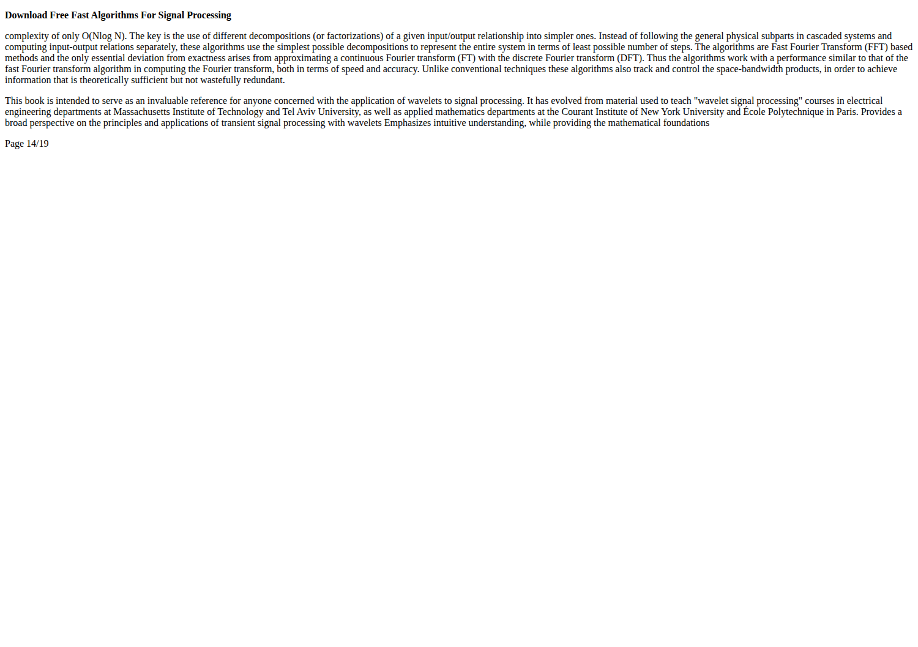Download Free Fast Algorithms For Signal Processing
complexity of only O(Nlog N). The key is the use of different decompositions (or factorizations) of a given input/output relationship into simpler ones. Instead of following the general physical subparts in cascaded systems and computing input-output relations separately, these algorithms use the simplest possible decompositions to represent the entire system in terms of least possible number of steps. The algorithms are Fast Fourier Transform (FFT) based methods and the only essential deviation from exactness arises from approximating a continuous Fourier transform (FT) with the discrete Fourier transform (DFT). Thus the algorithms work with a performance similar to that of the fast Fourier transform algorithm in computing the Fourier transform, both in terms of speed and accuracy. Unlike conventional techniques these algorithms also track and control the space-bandwidth products, in order to achieve information that is theoretically sufficient but not wastefully redundant.
This book is intended to serve as an invaluable reference for anyone concerned with the application of wavelets to signal processing. It has evolved from material used to teach "wavelet signal processing" courses in electrical engineering departments at Massachusetts Institute of Technology and Tel Aviv University, as well as applied mathematics departments at the Courant Institute of New York University and École Polytechnique in Paris. Provides a broad perspective on the principles and applications of transient signal processing with wavelets Emphasizes intuitive understanding, while providing the mathematical foundations
Page 14/19